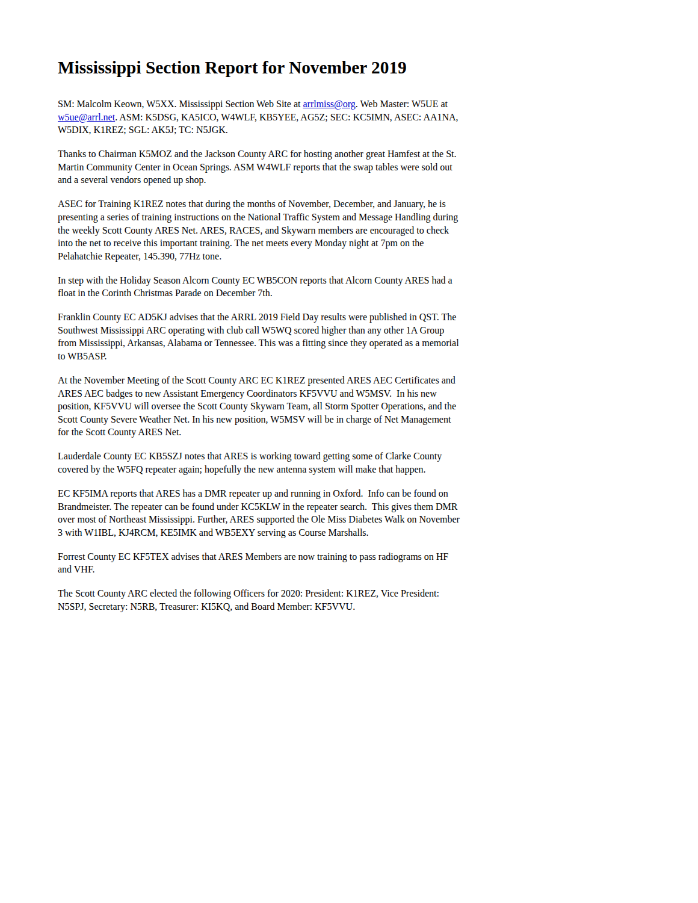Mississippi Section Report for November 2019
SM: Malcolm Keown, W5XX. Mississippi Section Web Site at arrlmiss@org. Web Master: W5UE at w5ue@arrl.net. ASM: K5DSG, KA5ICO, W4WLF, KB5YEE, AG5Z; SEC: KC5IMN, ASEC: AA1NA, W5DIX, K1REZ; SGL: AK5J; TC: N5JGK.
Thanks to Chairman K5MOZ and the Jackson County ARC for hosting another great Hamfest at the St. Martin Community Center in Ocean Springs. ASM W4WLF reports that the swap tables were sold out and a several vendors opened up shop.
ASEC for Training K1REZ notes that during the months of November, December, and January, he is presenting a series of training instructions on the National Traffic System and Message Handling during the weekly Scott County ARES Net. ARES, RACES, and Skywarn members are encouraged to check into the net to receive this important training. The net meets every Monday night at 7pm on the Pelahatchie Repeater, 145.390, 77Hz tone.
In step with the Holiday Season Alcorn County EC WB5CON reports that Alcorn County ARES had a float in the Corinth Christmas Parade on December 7th.
Franklin County EC AD5KJ advises that the ARRL 2019 Field Day results were published in QST. The Southwest Mississippi ARC operating with club call W5WQ scored higher than any other 1A Group from Mississippi, Arkansas, Alabama or Tennessee. This was a fitting since they operated as a memorial to WB5ASP.
At the November Meeting of the Scott County ARC EC K1REZ presented ARES AEC Certificates and ARES AEC badges to new Assistant Emergency Coordinators KF5VVU and W5MSV. In his new position, KF5VVU will oversee the Scott County Skywarn Team, all Storm Spotter Operations, and the Scott County Severe Weather Net. In his new position, W5MSV will be in charge of Net Management for the Scott County ARES Net.
Lauderdale County EC KB5SZJ notes that ARES is working toward getting some of Clarke County covered by the W5FQ repeater again; hopefully the new antenna system will make that happen.
EC KF5IMA reports that ARES has a DMR repeater up and running in Oxford. Info can be found on Brandmeister. The repeater can be found under KC5KLW in the repeater search. This gives them DMR over most of Northeast Mississippi. Further, ARES supported the Ole Miss Diabetes Walk on November 3 with W1IBL, KJ4RCM, KE5IMK and WB5EXY serving as Course Marshalls.
Forrest County EC KF5TEX advises that ARES Members are now training to pass radiograms on HF and VHF.
The Scott County ARC elected the following Officers for 2020: President: K1REZ, Vice President: N5SPJ, Secretary: N5RB, Treasurer: KI5KQ, and Board Member: KF5VVU.